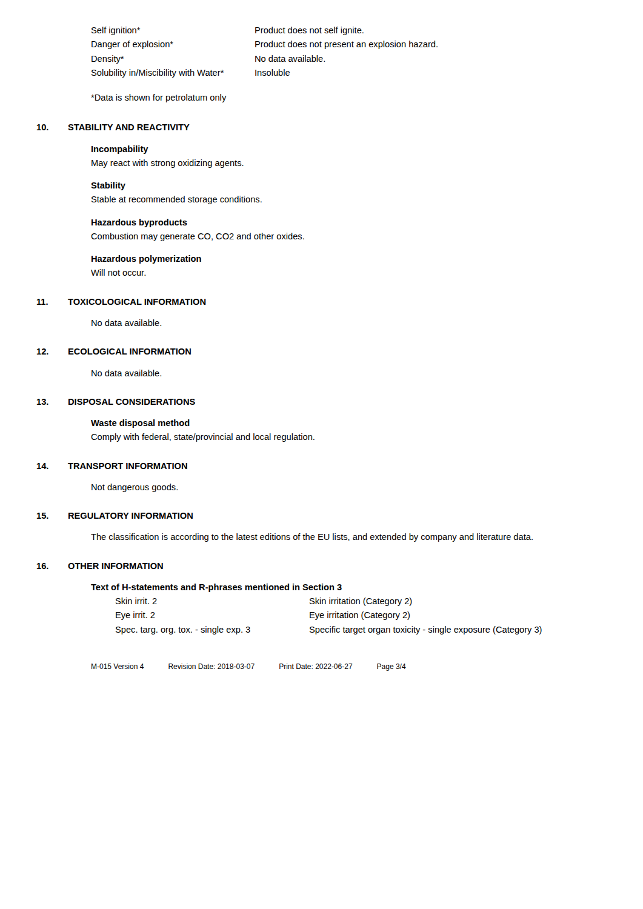| Self ignition* | Product does not self ignite. |
| Danger of explosion* | Product does not present an explosion hazard. |
| Density* | No data available. |
| Solubility in/Miscibility with Water* | Insoluble |
*Data is shown for petrolatum only
10. STABILITY AND REACTIVITY
Incompability
May react with strong oxidizing agents.
Stability
Stable at recommended storage conditions.
Hazardous byproducts
Combustion may generate CO, CO2 and other oxides.
Hazardous polymerization
Will not occur.
11. TOXICOLOGICAL INFORMATION
No data available.
12. ECOLOGICAL INFORMATION
No data available.
13. DISPOSAL CONSIDERATIONS
Waste disposal method
Comply with federal, state/provincial and local regulation.
14. TRANSPORT INFORMATION
Not dangerous goods.
15. REGULATORY INFORMATION
The classification is according to the latest editions of the EU lists, and extended by company and literature data.
16. OTHER INFORMATION
Text of H-statements and R-phrases mentioned in Section 3
| Skin irrit. 2 | Skin irritation (Category 2) |
| Eye irrit. 2 | Eye irritation (Category 2) |
| Spec. targ. org. tox. - single exp. 3 | Specific target organ toxicity - single exposure (Category 3) |
M-015 Version 4 Revision Date: 2018-03-07 Print Date: 2022-06-27 Page 3/4